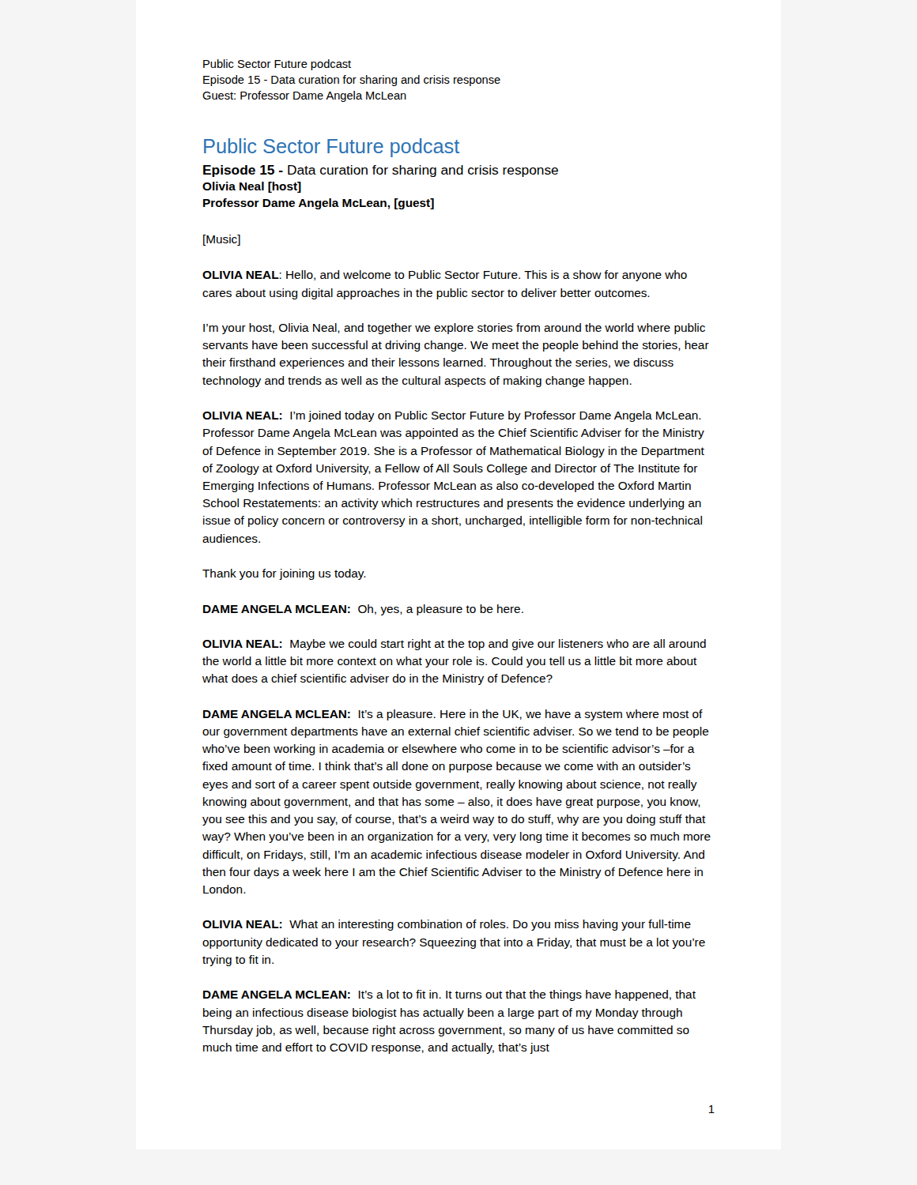Public Sector Future podcast
Episode 15 - Data curation for sharing and crisis response
Guest: Professor Dame Angela McLean
Public Sector Future podcast
Episode 15 - Data curation for sharing and crisis response
Olivia Neal [host]
Professor Dame Angela McLean, [guest]
[Music]
OLIVIA NEAL: Hello, and welcome to Public Sector Future. This is a show for anyone who cares about using digital approaches in the public sector to deliver better outcomes.
I’m your host, Olivia Neal, and together we explore stories from around the world where public servants have been successful at driving change. We meet the people behind the stories, hear their firsthand experiences and their lessons learned. Throughout the series, we discuss technology and trends as well as the cultural aspects of making change happen.
OLIVIA NEAL: I’m joined today on Public Sector Future by Professor Dame Angela McLean. Professor Dame Angela McLean was appointed as the Chief Scientific Adviser for the Ministry of Defence in September 2019. She is a Professor of Mathematical Biology in the Department of Zoology at Oxford University, a Fellow of All Souls College and Director of The Institute for Emerging Infections of Humans. Professor McLean as also co-developed the Oxford Martin School Restatements: an activity which restructures and presents the evidence underlying an issue of policy concern or controversy in a short, uncharged, intelligible form for non-technical audiences.
Thank you for joining us today.
DAME ANGELA MCLEAN: Oh, yes, a pleasure to be here.
OLIVIA NEAL: Maybe we could start right at the top and give our listeners who are all around the world a little bit more context on what your role is. Could you tell us a little bit more about what does a chief scientific adviser do in the Ministry of Defence?
DAME ANGELA MCLEAN: It’s a pleasure. Here in the UK, we have a system where most of our government departments have an external chief scientific adviser. So we tend to be people who’ve been working in academia or elsewhere who come in to be scientific advisor’s –for a fixed amount of time. I think that’s all done on purpose because we come with an outsider’s eyes and sort of a career spent outside government, really knowing about science, not really knowing about government, and that has some – also, it does have great purpose, you know, you see this and you say, of course, that’s a weird way to do stuff, why are you doing stuff that way? When you’ve been in an organization for a very, very long time it becomes so much more difficult, on Fridays, still, I’m an academic infectious disease modeler in Oxford University. And then four days a week here I am the Chief Scientific Adviser to the Ministry of Defence here in London.
OLIVIA NEAL: What an interesting combination of roles. Do you miss having your full-time opportunity dedicated to your research? Squeezing that into a Friday, that must be a lot you’re trying to fit in.
DAME ANGELA MCLEAN: It’s a lot to fit in. It turns out that the things have happened, that being an infectious disease biologist has actually been a large part of my Monday through Thursday job, as well, because right across government, so many of us have committed so much time and effort to COVID response, and actually, that’s just
1